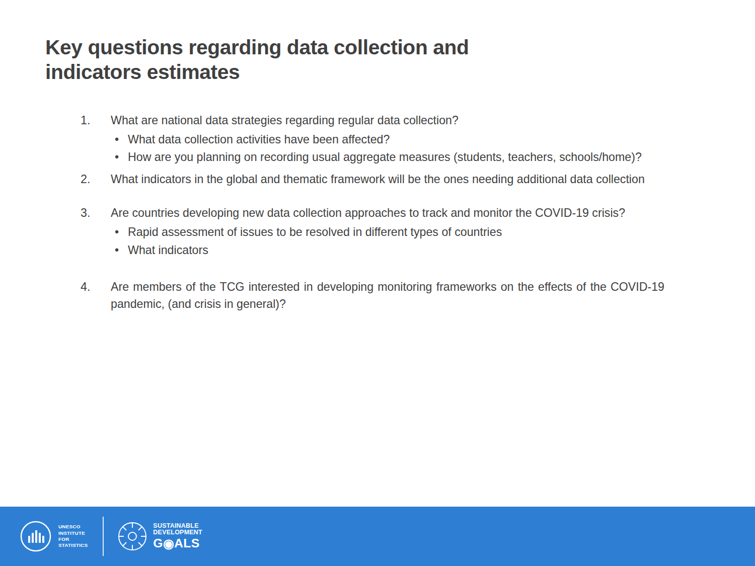Key questions regarding data collection and
indicators estimates
What are national data strategies regarding regular data collection?
What data collection activities have been affected?
How are you planning on recording usual aggregate measures (students, teachers, schools/home)?
What indicators in the global and thematic framework will be the ones needing additional data collection
Are countries developing new data collection approaches to track and monitor the COVID-19 crisis?
Rapid assessment of issues to be resolved in different types of countries
What indicators
Are members of the TCG interested in developing monitoring frameworks on the effects of the COVID-19 pandemic, (and crisis in general)?
UNESCO
Institute
for
Statistics
Sustainable Development G◉ALS